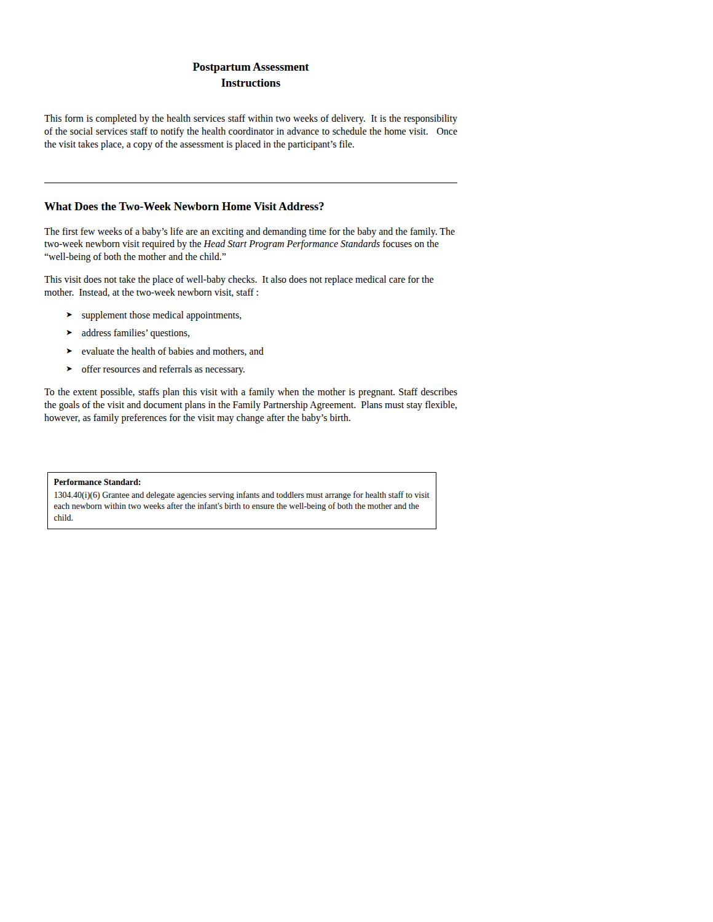Postpartum Assessment
Instructions
This form is completed by the health services staff within two weeks of delivery. It is the responsibility of the social services staff to notify the health coordinator in advance to schedule the home visit. Once the visit takes place, a copy of the assessment is placed in the participant’s file.
What Does the Two-Week Newborn Home Visit Address?
The first few weeks of a baby’s life are an exciting and demanding time for the baby and the family. The two-week newborn visit required by the Head Start Program Performance Standards focuses on the “well-being of both the mother and the child.”
This visit does not take the place of well-baby checks. It also does not replace medical care for the mother. Instead, at the two-week newborn visit, staff :
supplement those medical appointments,
address families’ questions,
evaluate the health of babies and mothers, and
offer resources and referrals as necessary.
To the extent possible, staffs plan this visit with a family when the mother is pregnant. Staff describes the goals of the visit and document plans in the Family Partnership Agreement. Plans must stay flexible, however, as family preferences for the visit may change after the baby’s birth.
Performance Standard: 1304.40(i)(6) Grantee and delegate agencies serving infants and toddlers must arrange for health staff to visit each newborn within two weeks after the infant's birth to ensure the well-being of both the mother and the child.